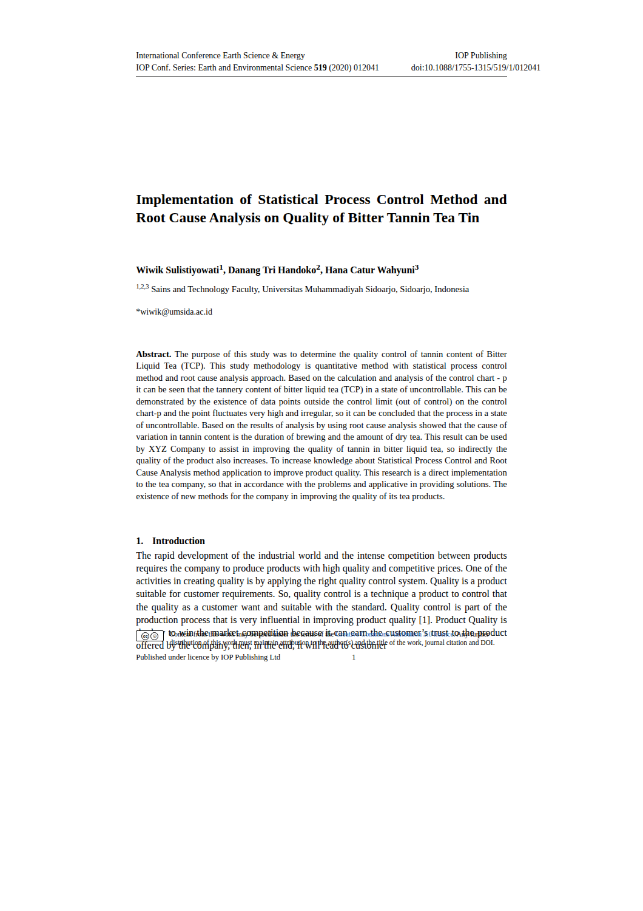International Conference Earth Science & Energy
IOP Publishing
IOP Conf. Series: Earth and Environmental Science 519 (2020) 012041
doi:10.1088/1755-1315/519/1/012041
Implementation of Statistical Process Control Method and Root Cause Analysis on Quality of Bitter Tannin Tea Tin
Wiwik Sulistiyowati1, Danang Tri Handoko2, Hana Catur Wahyuni3
1,2,3 Sains and Technology Faculty, Universitas Muhammadiyah Sidoarjo, Sidoarjo, Indonesia
*wiwik@umsida.ac.id
Abstract. The purpose of this study was to determine the quality control of tannin content of Bitter Liquid Tea (TCP). This study methodology is quantitative method with statistical process control method and root cause analysis approach. Based on the calculation and analysis of the control chart - p it can be seen that the tannery content of bitter liquid tea (TCP) in a state of uncontrollable. This can be demonstrated by the existence of data points outside the control limit (out of control) on the control chart-p and the point fluctuates very high and irregular, so it can be concluded that the process in a state of uncontrollable. Based on the results of analysis by using root cause analysis showed that the cause of variation in tannin content is the duration of brewing and the amount of dry tea. This result can be used by XYZ Company to assist in improving the quality of tannin in bitter liquid tea, so indirectly the quality of the product also increases. To increase knowledge about Statistical Process Control and Root Cause Analysis method application to improve product quality. This research is a direct implementation to the tea company, so that in accordance with the problems and applicative in providing solutions. The existence of new methods for the company in improving the quality of its tea products.
1. Introduction
The rapid development of the industrial world and the intense competition between products requires the company to produce products with high quality and competitive prices. One of the activities in creating quality is by applying the right quality control system. Quality is a product suitable for customer requirements. So, quality control is a technique a product to control that the quality as a customer want and suitable with the standard. Quality control is part of the production process that is very influential in improving product quality [1]. Product Quality is the key to win the market competition because it can earn the customer’s trust to the product offered by the company, then, in the end, it will lead to customer
cc ☉
Content from this work may be used under the terms of the Creative Commons Attribution 3.0 licence. Any further distribution of this work must maintain attribution to the author(s) and the title of the work, journal citation and DOI.
Published under licence by IOP Publishing Ltd
1